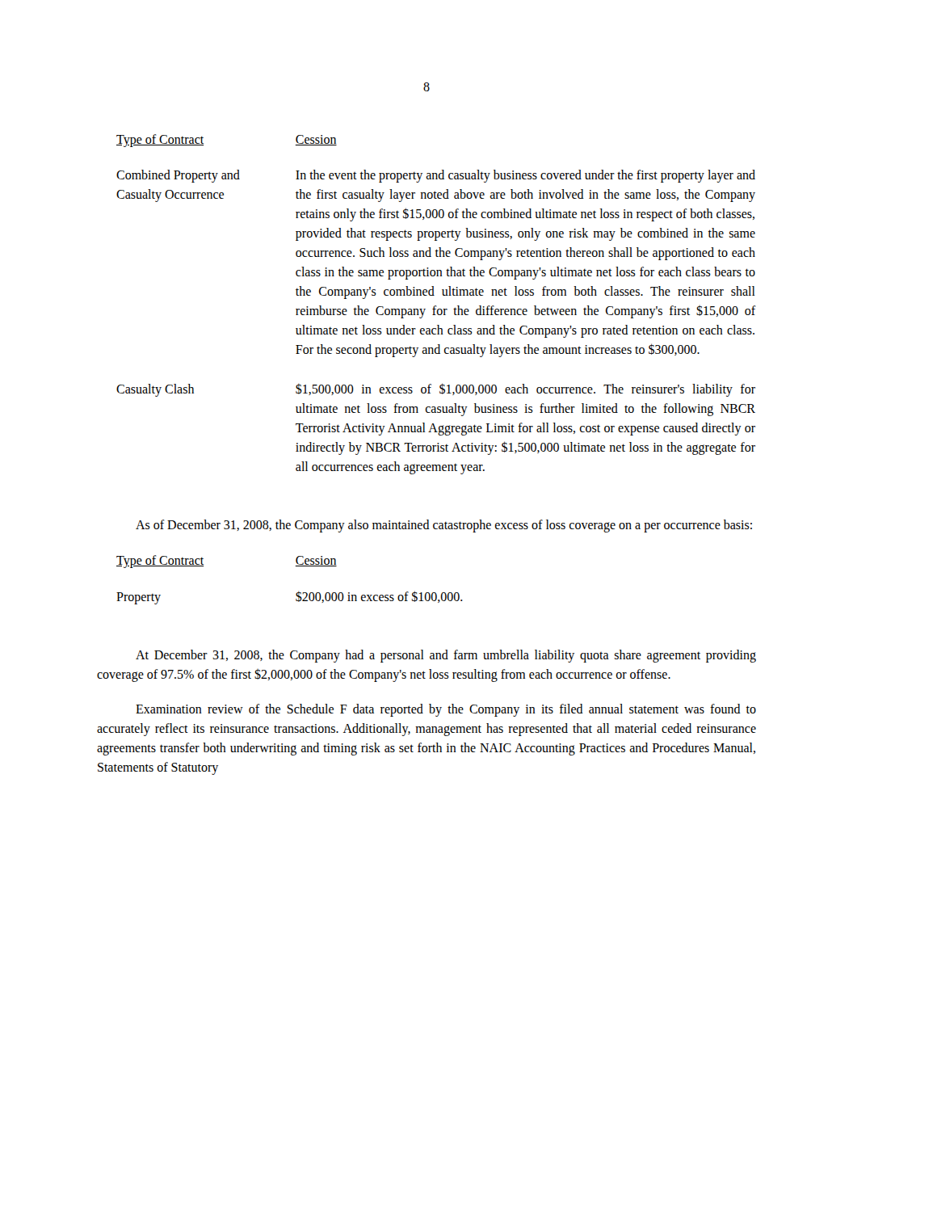8
| Type of Contract | Cession |
| --- | --- |
| Combined Property and Casualty Occurrence | In the event the property and casualty business covered under the first property layer and the first casualty layer noted above are both involved in the same loss, the Company retains only the first $15,000 of the combined ultimate net loss in respect of both classes, provided that respects property business, only one risk may be combined in the same occurrence. Such loss and the Company's retention thereon shall be apportioned to each class in the same proportion that the Company's ultimate net loss for each class bears to the Company's combined ultimate net loss from both classes. The reinsurer shall reimburse the Company for the difference between the Company's first $15,000 of ultimate net loss under each class and the Company's pro rated retention on each class. For the second property and casualty layers the amount increases to $300,000. |
| Casualty Clash | $1,500,000 in excess of $1,000,000 each occurrence. The reinsurer's liability for ultimate net loss from casualty business is further limited to the following NBCR Terrorist Activity Annual Aggregate Limit for all loss, cost or expense caused directly or indirectly by NBCR Terrorist Activity: $1,500,000 ultimate net loss in the aggregate for all occurrences each agreement year. |
As of December 31, 2008, the Company also maintained catastrophe excess of loss coverage on a per occurrence basis:
| Type of Contract | Cession |
| --- | --- |
| Property | $200,000 in excess of $100,000. |
At December 31, 2008, the Company had a personal and farm umbrella liability quota share agreement providing coverage of 97.5% of the first $2,000,000 of the Company's net loss resulting from each occurrence or offense.
Examination review of the Schedule F data reported by the Company in its filed annual statement was found to accurately reflect its reinsurance transactions. Additionally, management has represented that all material ceded reinsurance agreements transfer both underwriting and timing risk as set forth in the NAIC Accounting Practices and Procedures Manual, Statements of Statutory